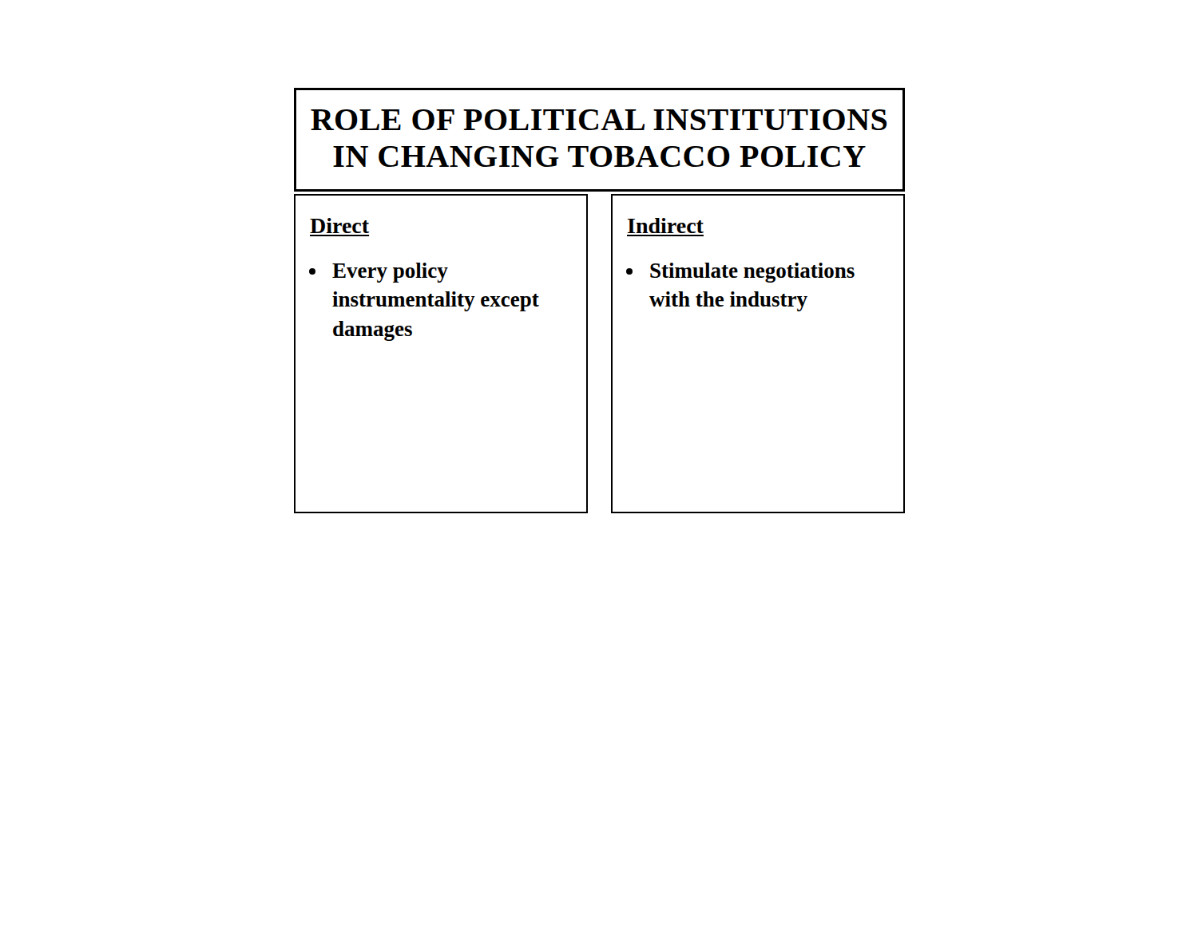ROLE OF POLITICAL INSTITUTIONS IN CHANGING TOBACCO POLICY
Direct
Every policy instrumentality except damages
Indirect
Stimulate negotiations with the industry